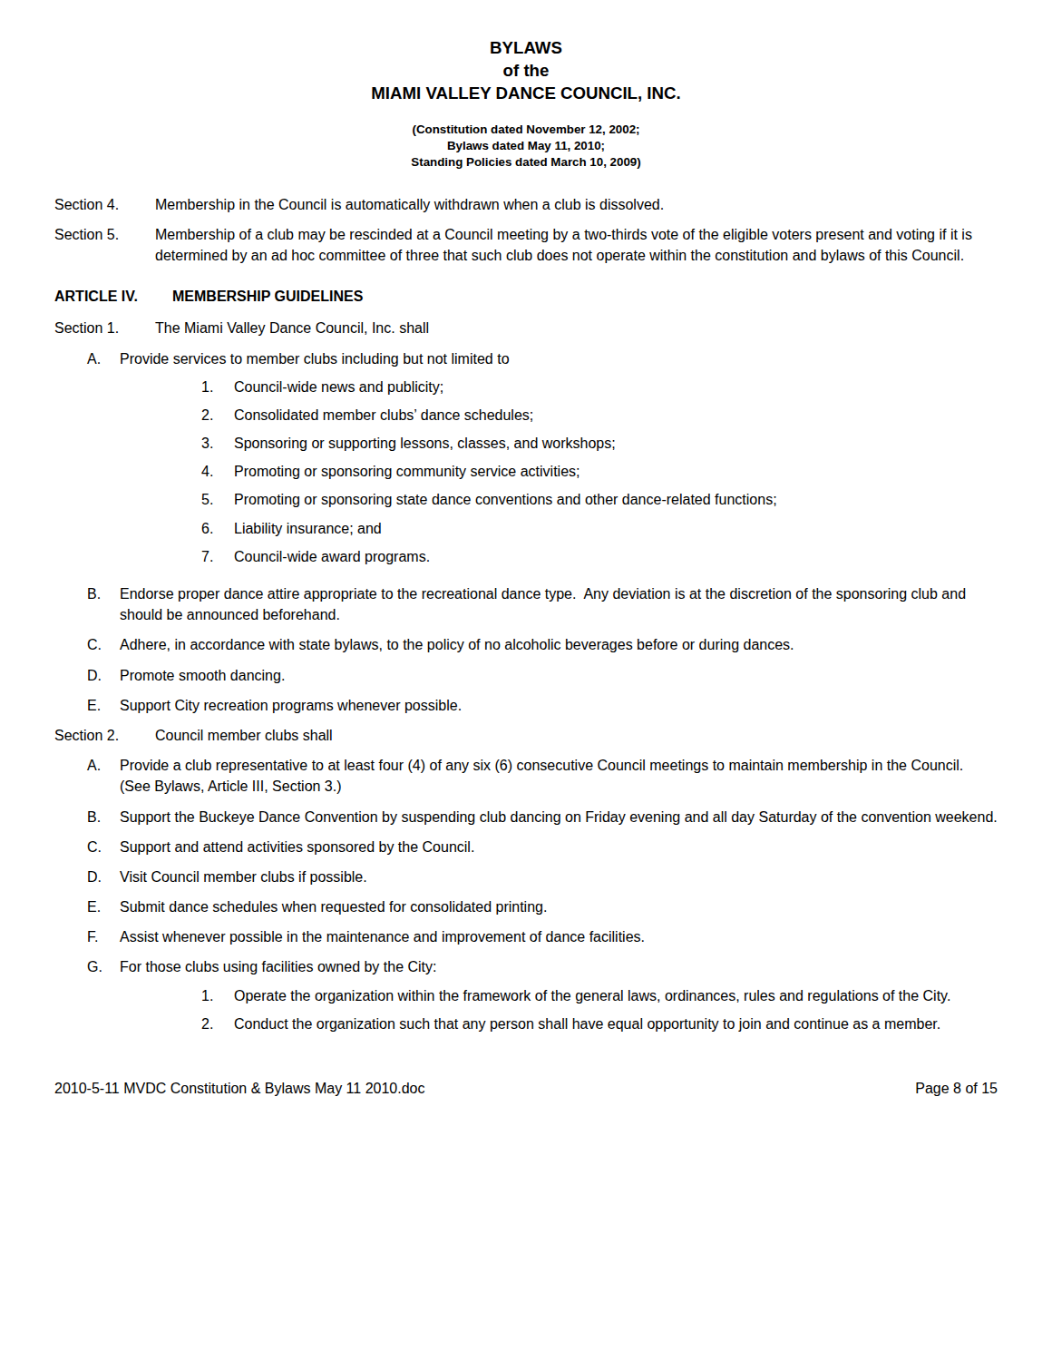BYLAWS
of the
MIAMI VALLEY DANCE COUNCIL, INC.
(Constitution dated November 12, 2002;
Bylaws dated May 11, 2010;
Standing Policies dated March 10, 2009)
Section 4.
Membership in the Council is automatically withdrawn when a club is dissolved.
Section 5.
Membership of a club may be rescinded at a Council meeting by a two-thirds vote of the eligible voters present and voting if it is determined by an ad hoc committee of three that such club does not operate within the constitution and bylaws of this Council.
ARTICLE IV.
MEMBERSHIP GUIDELINES
Section 1.
The Miami Valley Dance Council, Inc. shall
A. Provide services to member clubs including but not limited to
1. Council-wide news and publicity;
2. Consolidated member clubs’ dance schedules;
3. Sponsoring or supporting lessons, classes, and workshops;
4. Promoting or sponsoring community service activities;
5. Promoting or sponsoring state dance conventions and other dance-related functions;
6. Liability insurance; and
7. Council-wide award programs.
B. Endorse proper dance attire appropriate to the recreational dance type. Any deviation is at the discretion of the sponsoring club and should be announced beforehand.
C. Adhere, in accordance with state bylaws, to the policy of no alcoholic beverages before or during dances.
D. Promote smooth dancing.
E. Support City recreation programs whenever possible.
Section 2.
Council member clubs shall
A. Provide a club representative to at least four (4) of any six (6) consecutive Council meetings to maintain membership in the Council. (See Bylaws, Article III, Section 3.)
B. Support the Buckeye Dance Convention by suspending club dancing on Friday evening and all day Saturday of the convention weekend.
C. Support and attend activities sponsored by the Council.
D. Visit Council member clubs if possible.
E. Submit dance schedules when requested for consolidated printing.
F. Assist whenever possible in the maintenance and improvement of dance facilities.
G. For those clubs using facilities owned by the City:
1. Operate the organization within the framework of the general laws, ordinances, rules and regulations of the City.
2. Conduct the organization such that any person shall have equal opportunity to join and continue as a member.
2010-5-11 MVDC Constitution & Bylaws May 11 2010.doc
Page 8 of 15